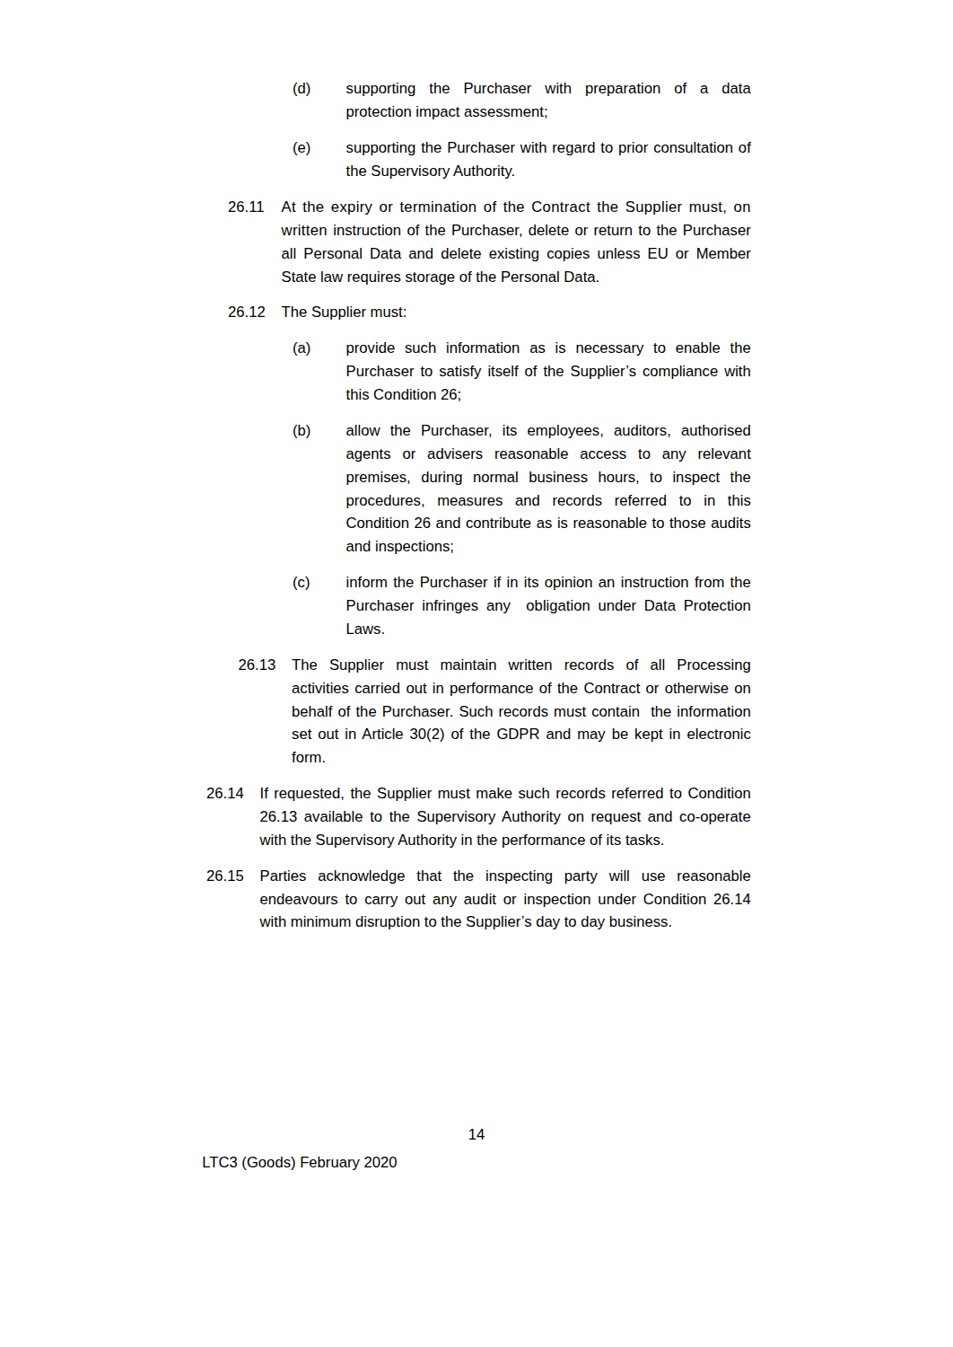(d)
supporting the Purchaser with preparation of a data protection impact assessment;
(e)
supporting the Purchaser with regard to prior consultation of the Supervisory Authority.
26.11
At the expiry or termination of the Contract the Supplier must, on written instruction of the Purchaser, delete or return to the Purchaser all Personal Data and delete existing copies unless EU or Member State law requires storage of the Personal Data.
26.12
The Supplier must:
(a)
provide such information as is necessary to enable the Purchaser to satisfy itself of the Supplier’s compliance with this Condition 26;
(b)
allow the Purchaser, its employees, auditors, authorised agents or advisers reasonable access to any relevant premises, during normal business hours, to inspect the procedures, measures and records referred to in this Condition 26 and contribute as is reasonable to those audits and inspections;
(c)
inform the Purchaser if in its opinion an instruction from the Purchaser infringes any obligation under Data Protection Laws.
26.13
The Supplier must maintain written records of all Processing activities carried out in performance of the Contract or otherwise on behalf of the Purchaser. Such records must contain the information set out in Article 30(2) of the GDPR and may be kept in electronic form.
26.14
If requested, the Supplier must make such records referred to Condition 26.13 available to the Supervisory Authority on request and co-operate with the Supervisory Authority in the performance of its tasks.
26.15
Parties acknowledge that the inspecting party will use reasonable endeavours to carry out any audit or inspection under Condition 26.14 with minimum disruption to the Supplier’s day to day business.
14
LTC3 (Goods) February 2020